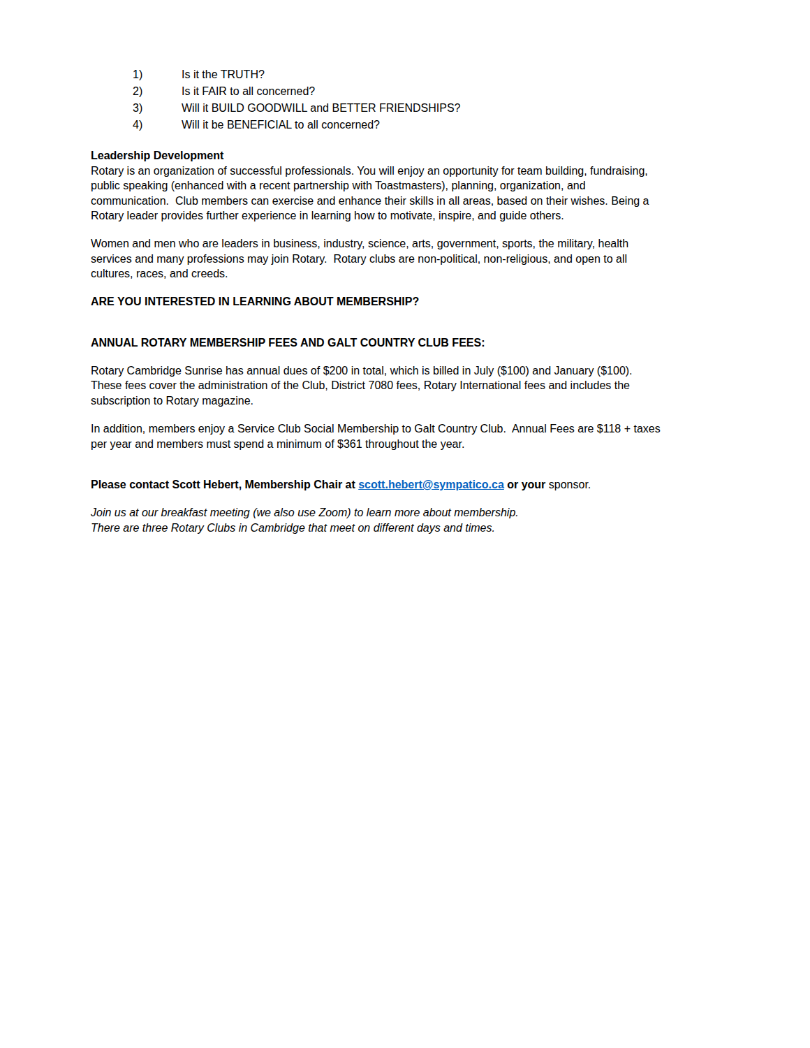1) Is it the TRUTH?
2) Is it FAIR to all concerned?
3) Will it BUILD GOODWILL and BETTER FRIENDSHIPS?
4) Will it be BENEFICIAL to all concerned?
Leadership Development
Rotary is an organization of successful professionals. You will enjoy an opportunity for team building, fundraising, public speaking (enhanced with a recent partnership with Toastmasters), planning, organization, and communication. Club members can exercise and enhance their skills in all areas, based on their wishes. Being a Rotary leader provides further experience in learning how to motivate, inspire, and guide others.
Women and men who are leaders in business, industry, science, arts, government, sports, the military, health services and many professions may join Rotary. Rotary clubs are non-political, non-religious, and open to all cultures, races, and creeds.
ARE YOU INTERESTED IN LEARNING ABOUT MEMBERSHIP?
ANNUAL ROTARY MEMBERSHIP FEES AND GALT COUNTRY CLUB FEES:
Rotary Cambridge Sunrise has annual dues of $200 in total, which is billed in July ($100) and January ($100). These fees cover the administration of the Club, District 7080 fees, Rotary International fees and includes the subscription to Rotary magazine.
In addition, members enjoy a Service Club Social Membership to Galt Country Club. Annual Fees are $118 + taxes per year and members must spend a minimum of $361 throughout the year.
Please contact Scott Hebert, Membership Chair at scott.hebert@sympatico.ca or your sponsor.
Join us at our breakfast meeting (we also use Zoom) to learn more about membership.
There are three Rotary Clubs in Cambridge that meet on different days and times.